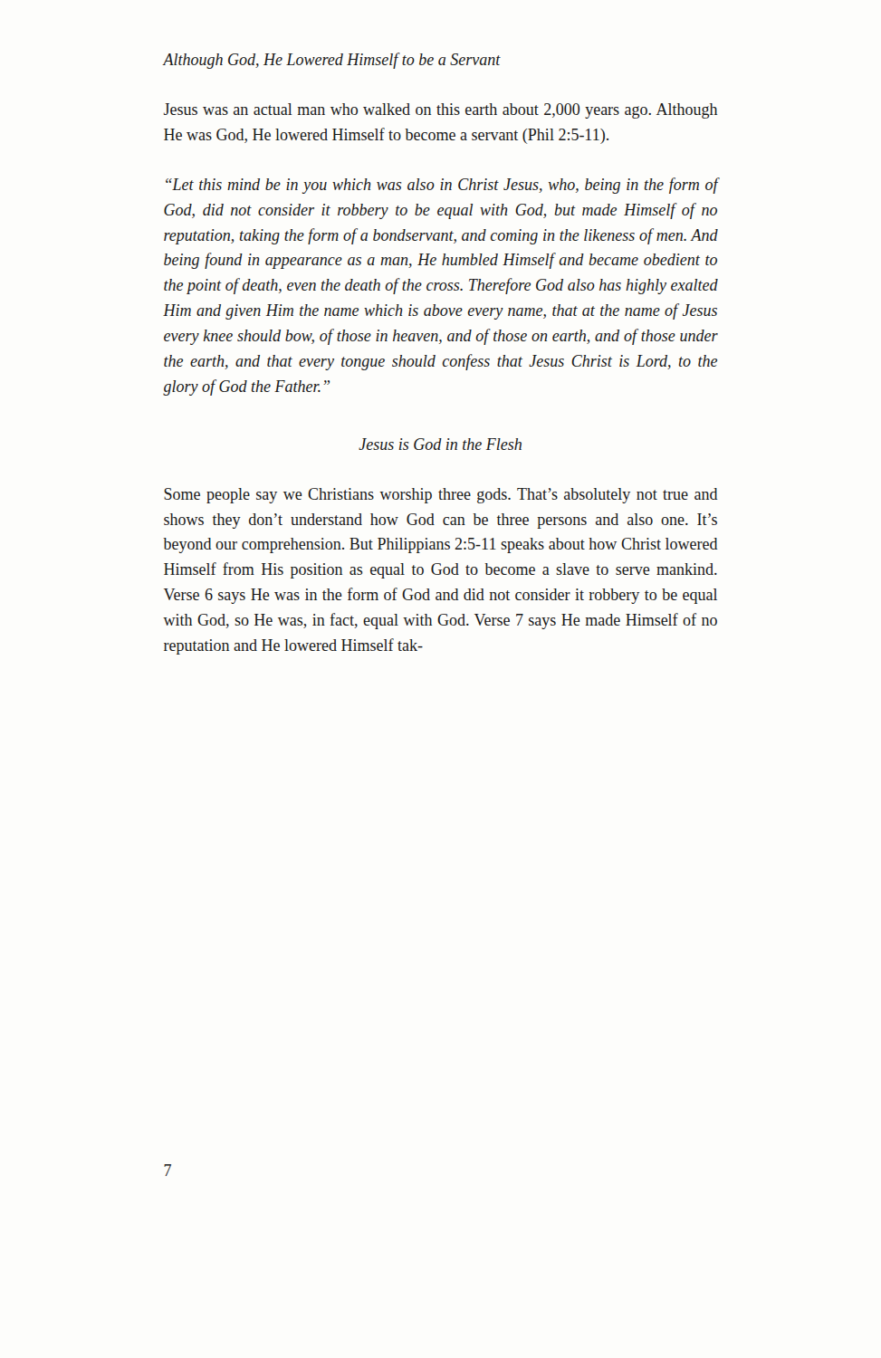Although God, He Lowered Himself to be a Servant
Jesus was an actual man who walked on this earth about 2,000 years ago. Although He was God, He lowered Himself to become a servant (Phil 2:5-11).
“Let this mind be in you which was also in Christ Jesus, who, being in the form of God, did not consider it robbery to be equal with God, but made Himself of no reputation, taking the form of a bondservant, and coming in the likeness of men. And being found in appearance as a man, He humbled Himself and became obedient to the point of death, even the death of the cross. Therefore God also has highly exalted Him and given Him the name which is above every name, that at the name of Jesus every knee should bow, of those in heaven, and of those on earth, and of those under the earth, and that every tongue should confess that Jesus Christ is Lord, to the glory of God the Father.”
Jesus is God in the Flesh
Some people say we Christians worship three gods. That’s absolutely not true and shows they don’t understand how God can be three persons and also one. It’s beyond our comprehension. But Philippians 2:5-11 speaks about how Christ lowered Himself from His position as equal to God to become a slave to serve mankind. Verse 6 says He was in the form of God and did not consider it robbery to be equal with God, so He was, in fact, equal with God. Verse 7 says He made Himself of no reputation and He lowered Himself tak-
7